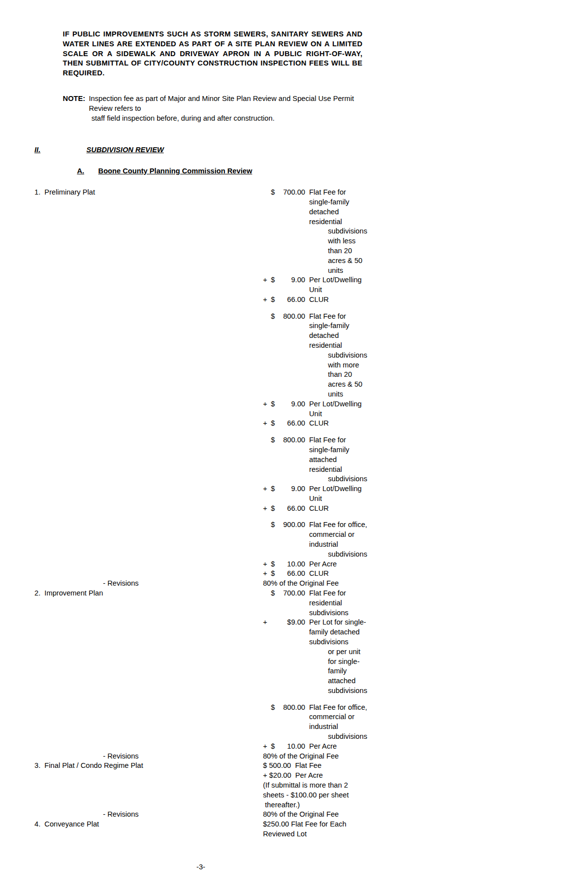IF PUBLIC IMPROVEMENTS SUCH AS STORM SEWERS, SANITARY SEWERS AND WATER LINES ARE EXTENDED AS PART OF A SITE PLAN REVIEW ON A LIMITED SCALE OR A SIDEWALK AND DRIVEWAY APRON IN A PUBLIC RIGHT-OF-WAY, THEN SUBMITTAL OF CITY/COUNTY CONSTRUCTION INSPECTION FEES WILL BE REQUIRED.
NOTE: Inspection fee as part of Major and Minor Site Plan Review and Special Use Permit Review refers to staff field inspection before, during and after construction.
II. SUBDIVISION REVIEW
A. Boone County Planning Commission Review
| 1. Preliminary Plat | $ 700.00 Flat Fee for single-family detached residential subdivisions with less than 20 acres & 50 units + $ 9.00 Per Lot/Dwelling Unit + $ 66.00 CLUR $ 800.00 Flat Fee for single-family detached residential subdivisions with more than 20 acres & 50 units + $ 9.00 Per Lot/Dwelling Unit + $ 66.00 CLUR $ 800.00 Flat Fee for single-family attached residential subdivisions + $ 9.00 Per Lot/Dwelling Unit + $ 66.00 CLUR $ 900.00 Flat Fee for office, commercial or industrial subdivisions + $ 10.00 Per Acre + $ 66.00 CLUR |
| - Revisions | 80% of the Original Fee |
| 2. Improvement Plan | $ 700.00 Flat Fee for residential subdivisions + $9.00 Per Lot for single-family detached subdivisions or per unit for single-family attached subdivisions $ 800.00 Flat Fee for office, commercial or industrial subdivisions + $ 10.00 Per Acre |
| - Revisions | 80% of the Original Fee |
| 3. Final Plat / Condo Regime Plat | $ 500.00 Flat Fee + $20.00 Per Acre (If submittal is more than 2 sheets - $100.00 per sheet thereafter.) |
| - Revisions | 80% of the Original Fee |
| 4. Conveyance Plat | $250.00 Flat Fee for Each Reviewed Lot |
-3-